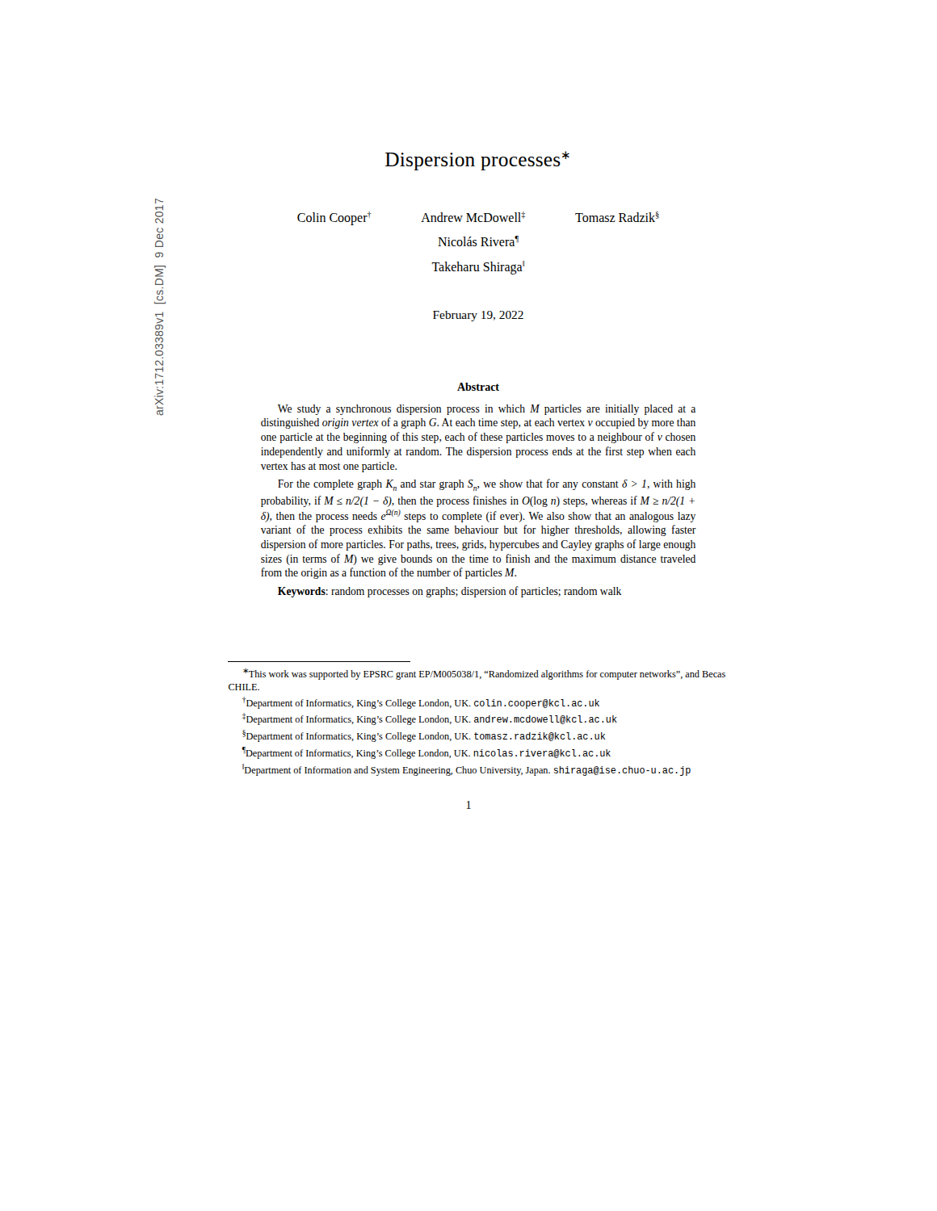arXiv:1712.03389v1 [cs.DM] 9 Dec 2017
Dispersion processes∗
Colin Cooper† Andrew McDowell‡ Tomasz Radzik§ Nicolás Rivera¶ Takeharu Shiraga‖
February 19, 2022
Abstract
We study a synchronous dispersion process in which M particles are initially placed at a distinguished origin vertex of a graph G. At each time step, at each vertex v occupied by more than one particle at the beginning of this step, each of these particles moves to a neighbour of v chosen independently and uniformly at random. The dispersion process ends at the first step when each vertex has at most one particle.
For the complete graph Kn and star graph Sn, we show that for any constant δ > 1, with high probability, if M ≤ n/2(1 − δ), then the process finishes in O(log n) steps, whereas if M ≥ n/2(1 + δ), then the process needs eΩ(n) steps to complete (if ever). We also show that an analogous lazy variant of the process exhibits the same behaviour but for higher thresholds, allowing faster dispersion of more particles. For paths, trees, grids, hypercubes and Cayley graphs of large enough sizes (in terms of M) we give bounds on the time to finish and the maximum distance traveled from the origin as a function of the number of particles M.
Keywords: random processes on graphs; dispersion of particles; random walk
∗This work was supported by EPSRC grant EP/M005038/1, “Randomized algorithms for computer networks”, and Becas CHILE.
†Department of Informatics, King’s College London, UK. colin.cooper@kcl.ac.uk
‡Department of Informatics, King’s College London, UK. andrew.mcdowell@kcl.ac.uk
§Department of Informatics, King’s College London, UK. tomasz.radzik@kcl.ac.uk
¶Department of Informatics, King’s College London, UK. nicolas.rivera@kcl.ac.uk
‖Department of Information and System Engineering, Chuo University, Japan. shiraga@ise.chuo-u.ac.jp
1